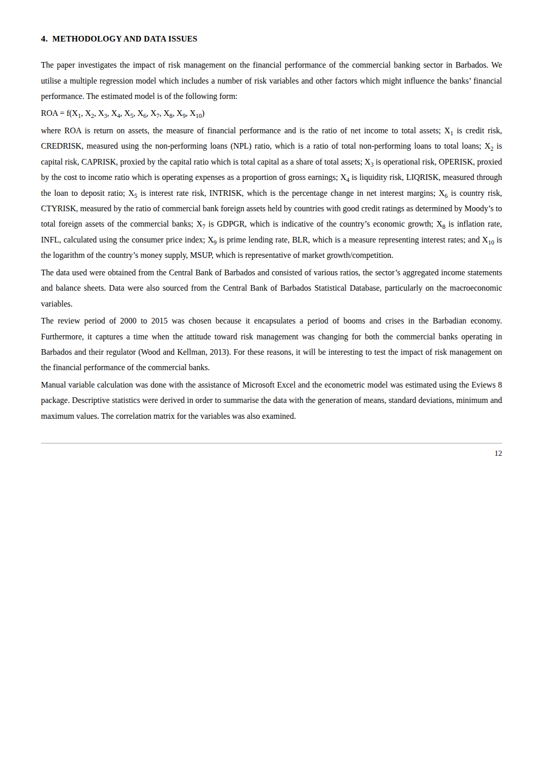4. METHODOLOGY AND DATA ISSUES
The paper investigates the impact of risk management on the financial performance of the commercial banking sector in Barbados. We utilise a multiple regression model which includes a number of risk variables and other factors which might influence the banks’ financial performance. The estimated model is of the following form:
ROA = f(X1, X2, X3, X4, X5, X6, X7, X8, X9, X10)
where ROA is return on assets, the measure of financial performance and is the ratio of net income to total assets; X1 is credit risk, CREDRISK, measured using the non-performing loans (NPL) ratio, which is a ratio of total non-performing loans to total loans; X2 is capital risk, CAPRISK, proxied by the capital ratio which is total capital as a share of total assets; X3 is operational risk, OPERISK, proxied by the cost to income ratio which is operating expenses as a proportion of gross earnings; X4 is liquidity risk, LIQRISK, measured through the loan to deposit ratio; X5 is interest rate risk, INTRISK, which is the percentage change in net interest margins; X6 is country risk, CTYRISK, measured by the ratio of commercial bank foreign assets held by countries with good credit ratings as determined by Moody’s to total foreign assets of the commercial banks; X7 is GDPGR, which is indicative of the country’s economic growth; X8 is inflation rate, INFL, calculated using the consumer price index; X9 is prime lending rate, BLR, which is a measure representing interest rates; and X10 is the logarithm of the country’s money supply, MSUP, which is representative of market growth/competition.
The data used were obtained from the Central Bank of Barbados and consisted of various ratios, the sector’s aggregated income statements and balance sheets. Data were also sourced from the Central Bank of Barbados Statistical Database, particularly on the macroeconomic variables.
The review period of 2000 to 2015 was chosen because it encapsulates a period of booms and crises in the Barbadian economy. Furthermore, it captures a time when the attitude toward risk management was changing for both the commercial banks operating in Barbados and their regulator (Wood and Kellman, 2013). For these reasons, it will be interesting to test the impact of risk management on the financial performance of the commercial banks.
Manual variable calculation was done with the assistance of Microsoft Excel and the econometric model was estimated using the Eviews 8 package. Descriptive statistics were derived in order to summarise the data with the generation of means, standard deviations, minimum and maximum values. The correlation matrix for the variables was also examined.
12